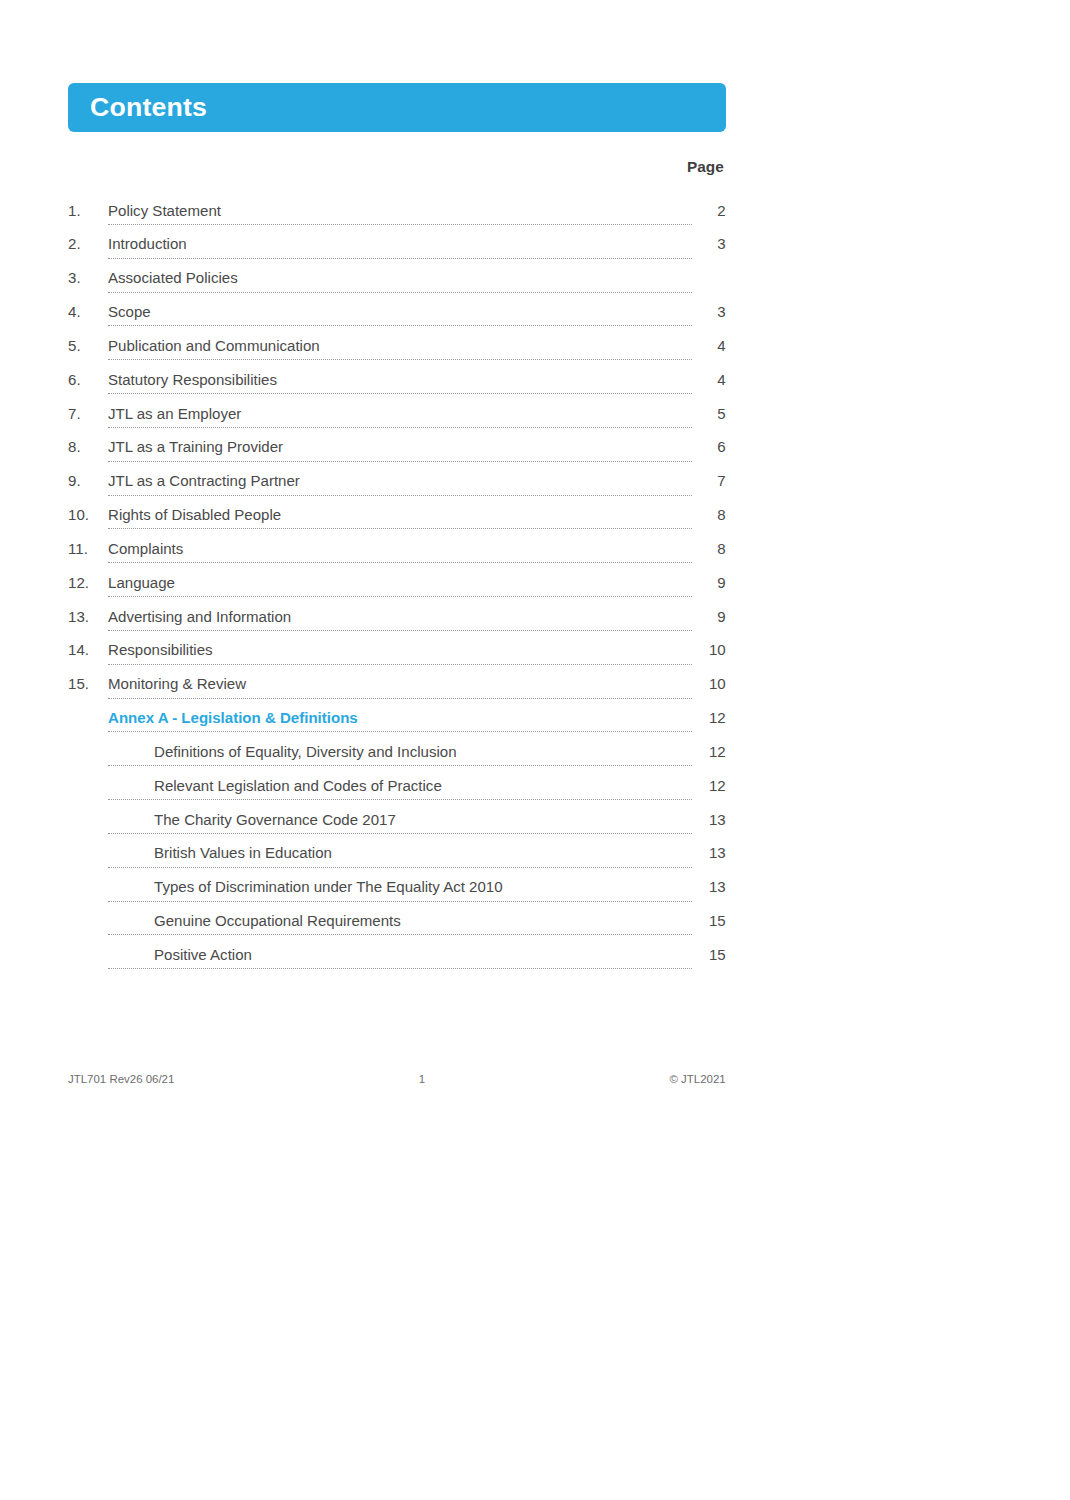Contents
Page
| 1. | Policy Statement | 2 |
| 2. | Introduction | 3 |
| 3. | Associated Policies | |
| 4. | Scope | 3 |
| 5. | Publication and Communication | 4 |
| 6. | Statutory Responsibilities | 4 |
| 7. | JTL as an Employer | 5 |
| 8. | JTL as a Training Provider | 6 |
| 9. | JTL as a Contracting Partner | 7 |
| 10. | Rights of Disabled People | 8 |
| 11. | Complaints | 8 |
| 12. | Language | 9 |
| 13. | Advertising and Information | 9 |
| 14. | Responsibilities | 10 |
| 15. | Monitoring & Review | 10 |
| | Annex A - Legislation & Definitions | 12 |
| | Definitions of Equality, Diversity and Inclusion | 12 |
| | Relevant Legislation and Codes of Practice | 12 |
| | The Charity Governance Code 2017 | 13 |
| | British Values in Education | 13 |
| | Types of Discrimination under The Equality Act 2010 | 13 |
| | Genuine Occupational Requirements | 15 |
| | Positive Action | 15 |
JTL701 Rev26 06/21
1
© JTL2021